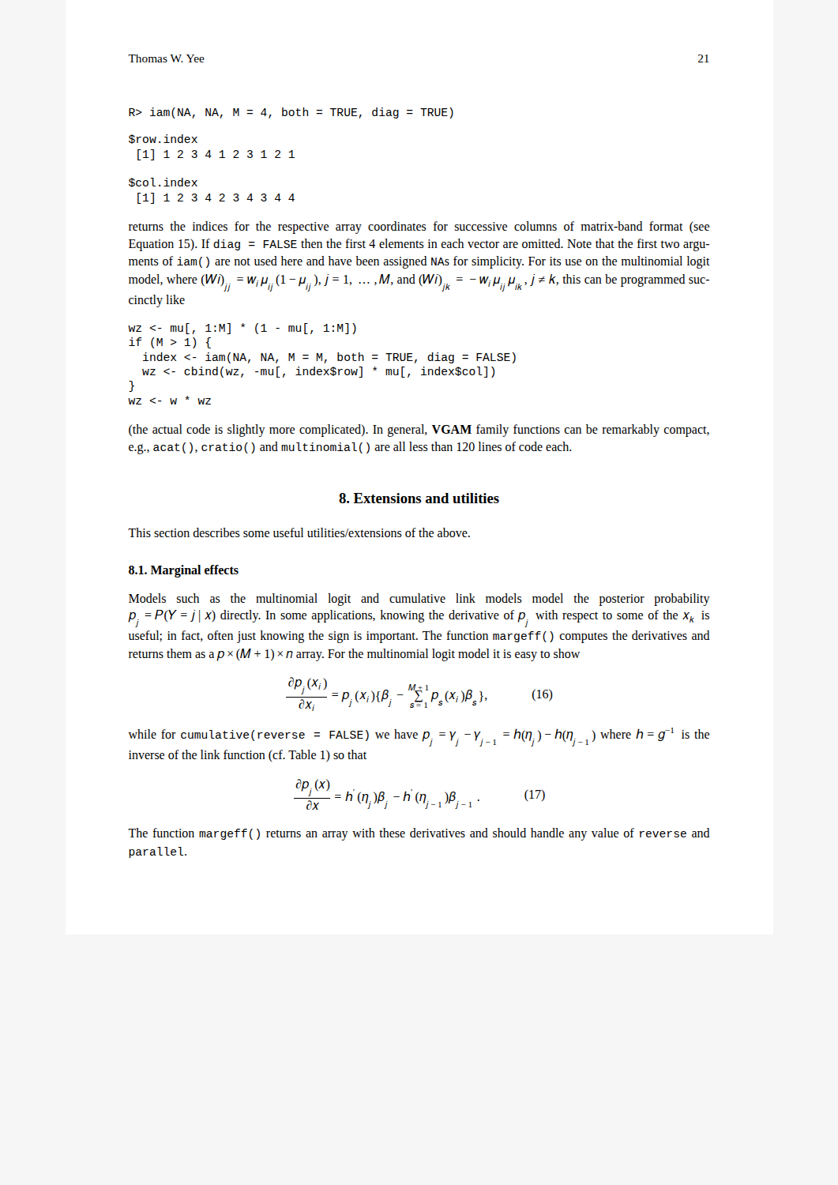Thomas W. Yee 21
R> iam(NA, NA, M = 4, both = TRUE, diag = TRUE)
$row.index
 [1] 1 2 3 4 1 2 3 1 2 1

$col.index
 [1] 1 2 3 4 2 3 4 3 4 4
returns the indices for the respective array coordinates for successive columns of matrix-band format (see Equation 15). If diag = FALSE then the first 4 elements in each vector are omitted. Note that the first two arguments of iam() are not used here and have been assigned NAs for simplicity. For its use on the multinomial logit model, where (Wi)jj = wi μij (1−μij) , j=1,…,M , and (Wi)jk =−wi μij μik , j≠k , this can be programmed succinctly like
wz <- mu[, 1:M] * (1 - mu[, 1:M])
if (M > 1) {
  index <- iam(NA, NA, M = M, both = TRUE, diag = FALSE)
  wz <- cbind(wz, -mu[, index$row] * mu[, index$col])
}
wz <- w * wz
(the actual code is slightly more complicated). In general, VGAM family functions can be remarkably compact, e.g., acat(), cratio() and multinomial() are all less than 120 lines of code each.
8. Extensions and utilities
This section describes some useful utilities/extensions of the above.
8.1. Marginal effects
Models such as the multinomial logit and cumulative link models model the posterior probability pj=P(Y=j|x) directly. In some applications, knowing the derivative of pj with respect to some of the xk is useful; in fact, often just knowing the sign is important. The function margeff() computes the derivatives and returns them as a p×(M+1)×n array. For the multinomial logit model it is easy to show
∂pj(xi) ∂xi = pj(xi) { βj − ∑ s=1 M+1 ps(xi) βs } ,
(16)
while for cumulative(reverse = FALSE) we have pj=γj−γj−1 =h(ηj)−h(ηj−1) where h=g−1 is the inverse of the link function (cf. Table 1) so that
∂pj(x) ∂x = h′(ηj) βj − h′(ηj−1) βj−1 .
(17)
The function margeff() returns an array with these derivatives and should handle any value of reverse and parallel.